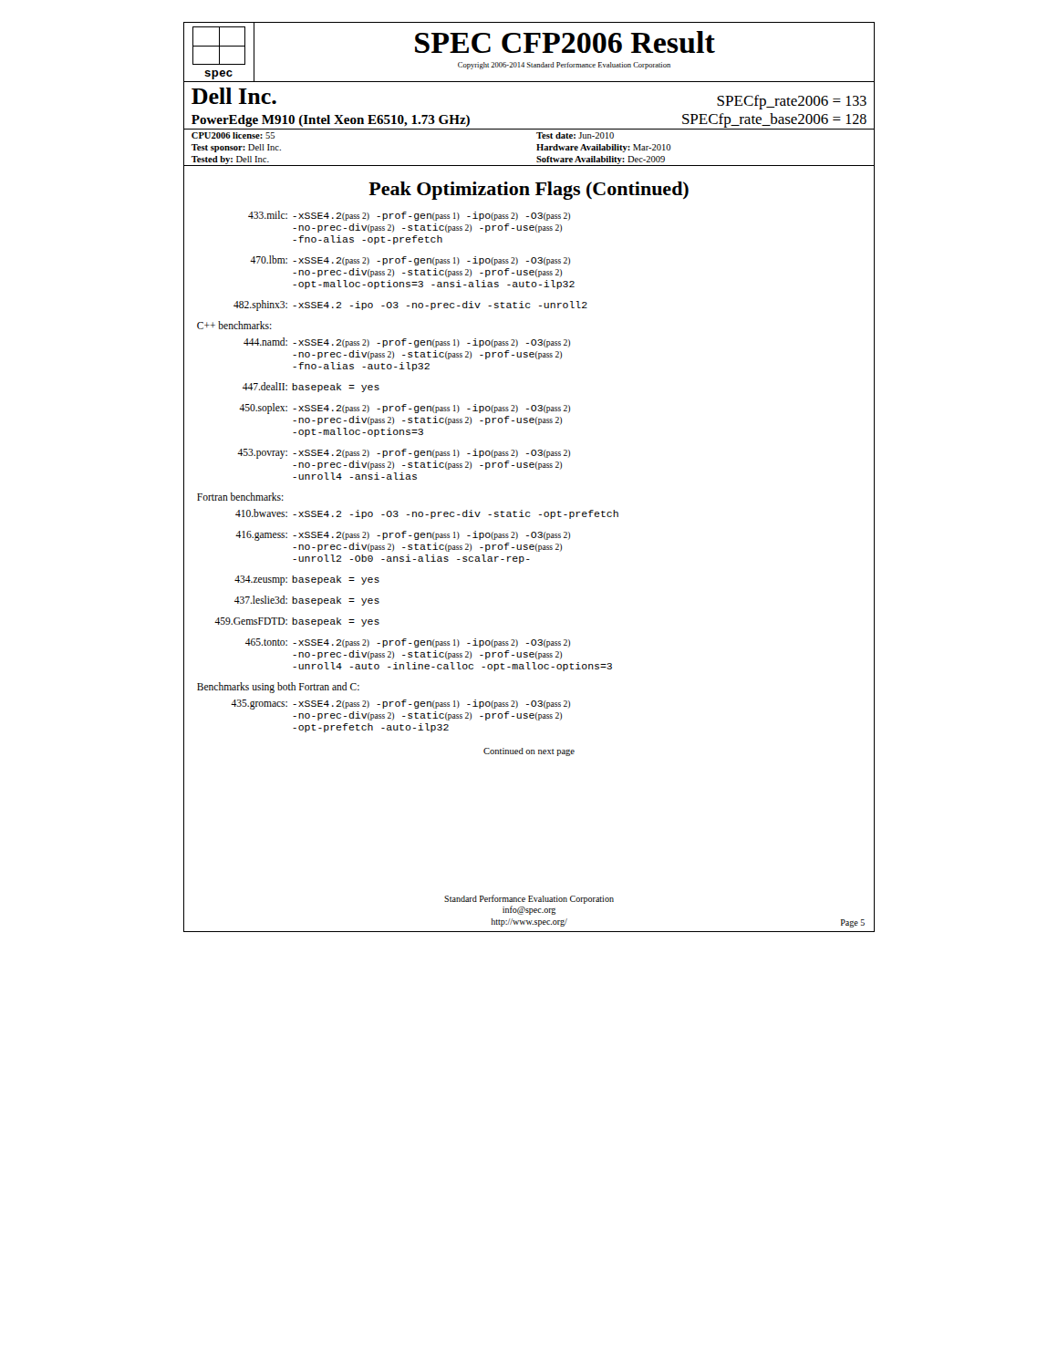spec
SPEC CFP2006 Result
Copyright 2006-2014 Standard Performance Evaluation Corporation
Dell Inc.
SPECfp_rate2006 = 133
PowerEdge M910 (Intel Xeon E6510, 1.73 GHz)
SPECfp_rate_base2006 = 128
| CPU2006 license: 55 | Test date: Jun-2010 |
| Test sponsor: Dell Inc. | Hardware Availability: Mar-2010 |
| Tested by: Dell Inc. | Software Availability: Dec-2009 |
Peak Optimization Flags (Continued)
433.milc:-xSSE4.2(pass 2) -prof-gen(pass 1) -ipo(pass 2) -O3(pass 2)
-no-prec-div(pass 2) -static(pass 2) -prof-use(pass 2)
-fno-alias -opt-prefetch
470.lbm:-xSSE4.2(pass 2) -prof-gen(pass 1) -ipo(pass 2) -O3(pass 2)
-no-prec-div(pass 2) -static(pass 2) -prof-use(pass 2)
-opt-malloc-options=3 -ansi-alias -auto-ilp32
482.sphinx3:-xSSE4.2 -ipo -O3 -no-prec-div -static -unroll2
C++ benchmarks:
444.namd:-xSSE4.2(pass 2) -prof-gen(pass 1) -ipo(pass 2) -O3(pass 2)
-no-prec-div(pass 2) -static(pass 2) -prof-use(pass 2)
-fno-alias -auto-ilp32
447.dealII: basepeak = yes
450.soplex:-xSSE4.2(pass 2) -prof-gen(pass 1) -ipo(pass 2) -O3(pass 2)
-no-prec-div(pass 2) -static(pass 2) -prof-use(pass 2)
-opt-malloc-options=3
453.povray:-xSSE4.2(pass 2) -prof-gen(pass 1) -ipo(pass 2) -O3(pass 2)
-no-prec-div(pass 2) -static(pass 2) -prof-use(pass 2)
-unroll4 -ansi-alias
Fortran benchmarks:
410.bwaves:-xSSE4.2 -ipo -O3 -no-prec-div -static -opt-prefetch
416.gamess:-xSSE4.2(pass 2) -prof-gen(pass 1) -ipo(pass 2) -O3(pass 2)
-no-prec-div(pass 2) -static(pass 2) -prof-use(pass 2)
-unroll2 -Ob0 -ansi-alias -scalar-rep-
434.zeusmp: basepeak = yes
437.leslie3d: basepeak = yes
459.GemsFDTD: basepeak = yes
465.tonto:-xSSE4.2(pass 2) -prof-gen(pass 1) -ipo(pass 2) -O3(pass 2)
-no-prec-div(pass 2) -static(pass 2) -prof-use(pass 2)
-unroll4 -auto -inline-calloc -opt-malloc-options=3
Benchmarks using both Fortran and C:
435.gromacs:-xSSE4.2(pass 2) -prof-gen(pass 1) -ipo(pass 2) -O3(pass 2)
-no-prec-div(pass 2) -static(pass 2) -prof-use(pass 2)
-opt-prefetch -auto-ilp32
Continued on next page
Standard Performance Evaluation Corporation
info@spec.org
http://www.spec.org/
Page 5